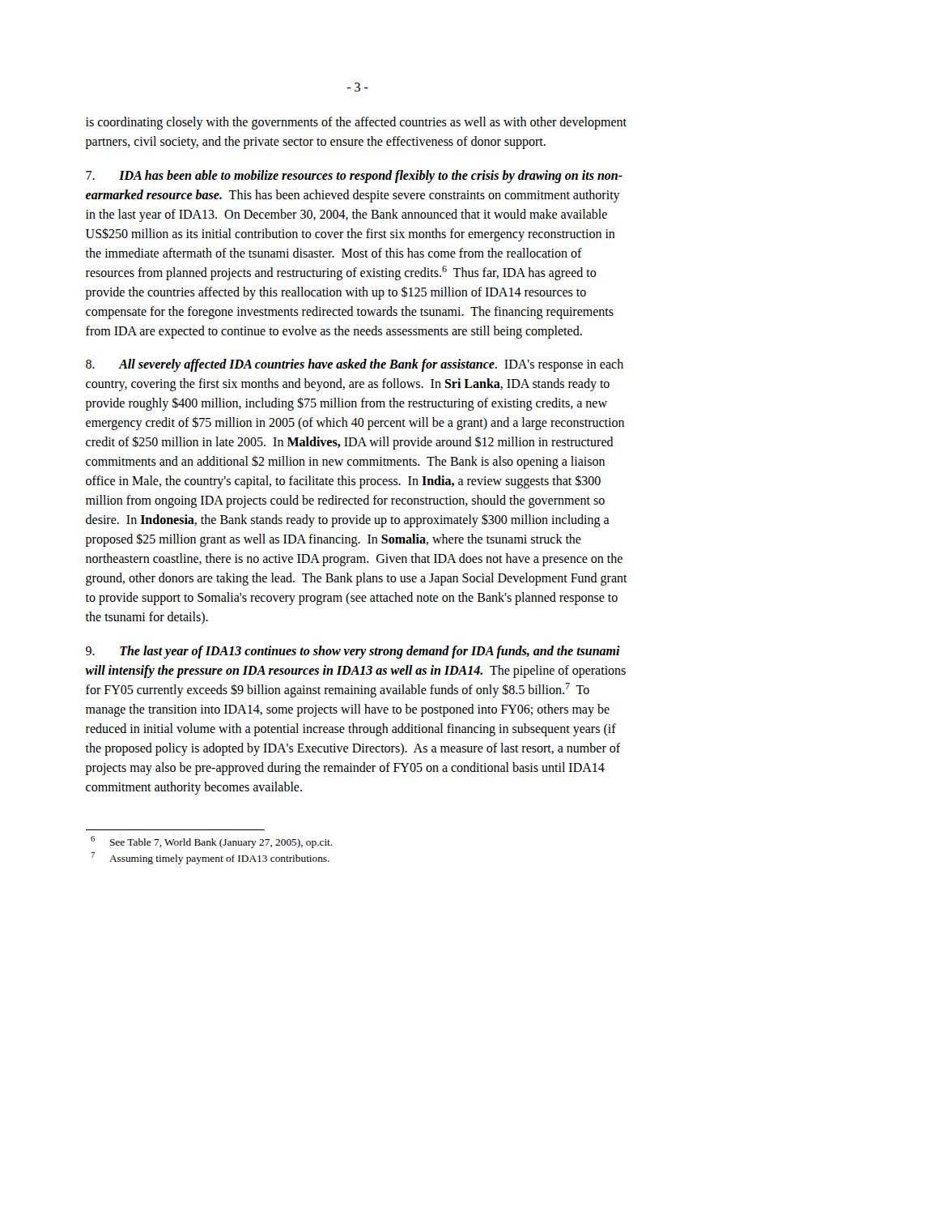- 3 -
is coordinating closely with the governments of the affected countries as well as with other development partners, civil society, and the private sector to ensure the effectiveness of donor support.
7. IDA has been able to mobilize resources to respond flexibly to the crisis by drawing on its non-earmarked resource base. This has been achieved despite severe constraints on commitment authority in the last year of IDA13. On December 30, 2004, the Bank announced that it would make available US$250 million as its initial contribution to cover the first six months for emergency reconstruction in the immediate aftermath of the tsunami disaster. Most of this has come from the reallocation of resources from planned projects and restructuring of existing credits.6 Thus far, IDA has agreed to provide the countries affected by this reallocation with up to $125 million of IDA14 resources to compensate for the foregone investments redirected towards the tsunami. The financing requirements from IDA are expected to continue to evolve as the needs assessments are still being completed.
8. All severely affected IDA countries have asked the Bank for assistance. IDA's response in each country, covering the first six months and beyond, are as follows. In Sri Lanka, IDA stands ready to provide roughly $400 million, including $75 million from the restructuring of existing credits, a new emergency credit of $75 million in 2005 (of which 40 percent will be a grant) and a large reconstruction credit of $250 million in late 2005. In Maldives, IDA will provide around $12 million in restructured commitments and an additional $2 million in new commitments. The Bank is also opening a liaison office in Male, the country's capital, to facilitate this process. In India, a review suggests that $300 million from ongoing IDA projects could be redirected for reconstruction, should the government so desire. In Indonesia, the Bank stands ready to provide up to approximately $300 million including a proposed $25 million grant as well as IDA financing. In Somalia, where the tsunami struck the northeastern coastline, there is no active IDA program. Given that IDA does not have a presence on the ground, other donors are taking the lead. The Bank plans to use a Japan Social Development Fund grant to provide support to Somalia's recovery program (see attached note on the Bank's planned response to the tsunami for details).
9. The last year of IDA13 continues to show very strong demand for IDA funds, and the tsunami will intensify the pressure on IDA resources in IDA13 as well as in IDA14. The pipeline of operations for FY05 currently exceeds $9 billion against remaining available funds of only $8.5 billion.7 To manage the transition into IDA14, some projects will have to be postponed into FY06; others may be reduced in initial volume with a potential increase through additional financing in subsequent years (if the proposed policy is adopted by IDA's Executive Directors). As a measure of last resort, a number of projects may also be pre-approved during the remainder of FY05 on a conditional basis until IDA14 commitment authority becomes available.
6 See Table 7, World Bank (January 27, 2005), op.cit.
7 Assuming timely payment of IDA13 contributions.